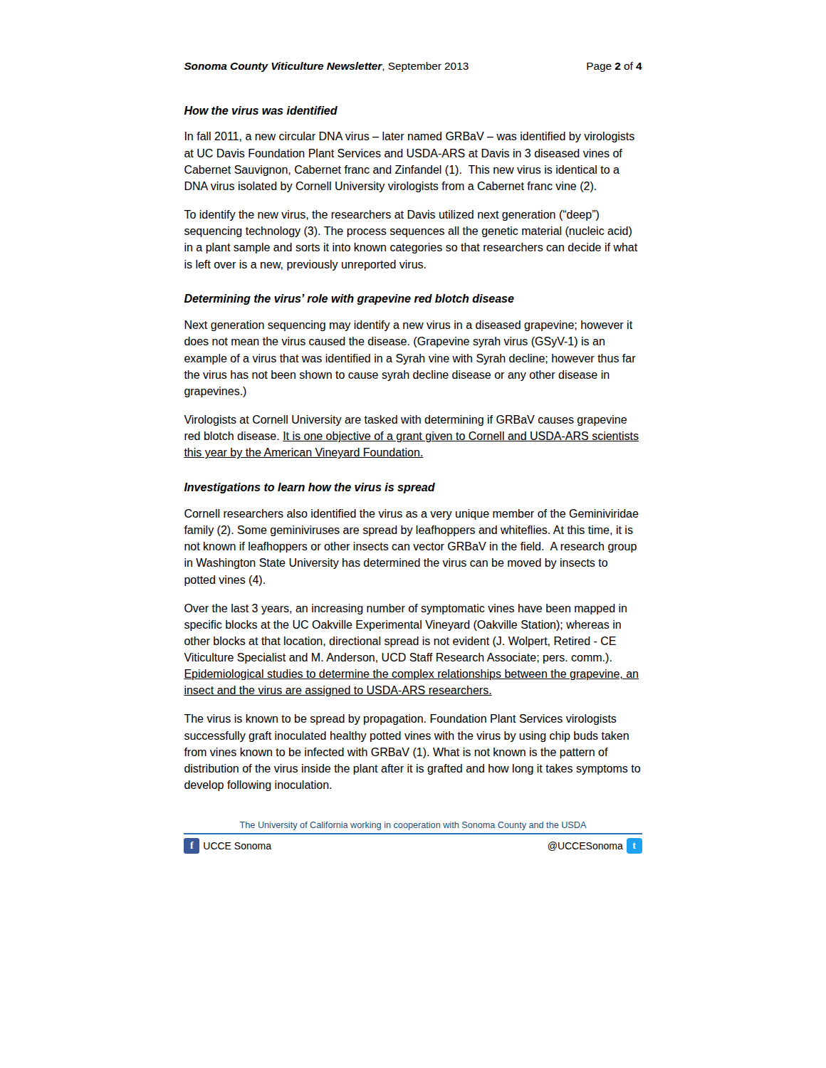Sonoma County Viticulture Newsletter, September 2013
Page 2 of 4
How the virus was identified
In fall 2011, a new circular DNA virus – later named GRBaV – was identified by virologists at UC Davis Foundation Plant Services and USDA-ARS at Davis in 3 diseased vines of Cabernet Sauvignon, Cabernet franc and Zinfandel (1). This new virus is identical to a DNA virus isolated by Cornell University virologists from a Cabernet franc vine (2).
To identify the new virus, the researchers at Davis utilized next generation (“deep”) sequencing technology (3). The process sequences all the genetic material (nucleic acid) in a plant sample and sorts it into known categories so that researchers can decide if what is left over is a new, previously unreported virus.
Determining the virus’ role with grapevine red blotch disease
Next generation sequencing may identify a new virus in a diseased grapevine; however it does not mean the virus caused the disease. (Grapevine syrah virus (GSyV-1) is an example of a virus that was identified in a Syrah vine with Syrah decline; however thus far the virus has not been shown to cause syrah decline disease or any other disease in grapevines.)
Virologists at Cornell University are tasked with determining if GRBaV causes grapevine red blotch disease. It is one objective of a grant given to Cornell and USDA-ARS scientists this year by the American Vineyard Foundation.
Investigations to learn how the virus is spread
Cornell researchers also identified the virus as a very unique member of the Geminiviridae family (2). Some geminiviruses are spread by leafhoppers and whiteflies. At this time, it is not known if leafhoppers or other insects can vector GRBaV in the field. A research group in Washington State University has determined the virus can be moved by insects to potted vines (4).
Over the last 3 years, an increasing number of symptomatic vines have been mapped in specific blocks at the UC Oakville Experimental Vineyard (Oakville Station); whereas in other blocks at that location, directional spread is not evident (J. Wolpert, Retired - CE Viticulture Specialist and M. Anderson, UCD Staff Research Associate; pers. comm.). Epidemiological studies to determine the complex relationships between the grapevine, an insect and the virus are assigned to USDA-ARS researchers.
The virus is known to be spread by propagation. Foundation Plant Services virologists successfully graft inoculated healthy potted vines with the virus by using chip buds taken from vines known to be infected with GRBaV (1). What is not known is the pattern of distribution of the virus inside the plant after it is grafted and how long it takes symptoms to develop following inoculation.
The University of California working in cooperation with Sonoma County and the USDA
fUCCE Sonoma
@UCCESonoma t